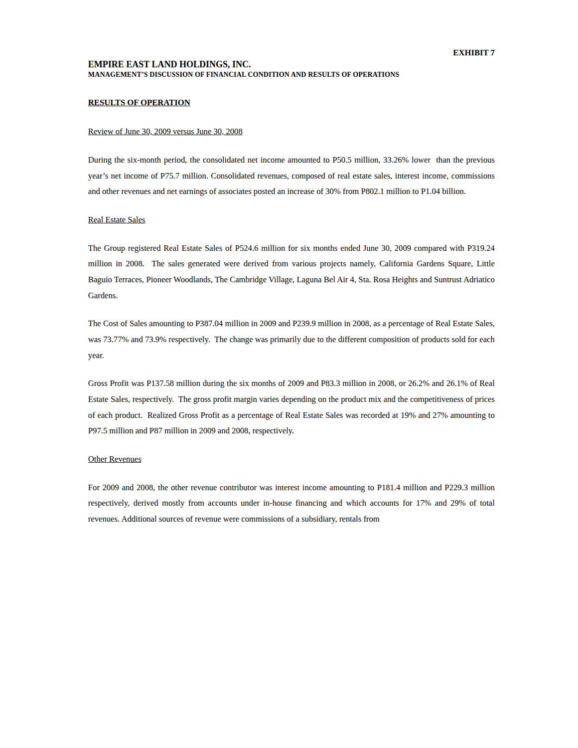EXHIBIT 7
EMPIRE EAST LAND HOLDINGS, INC.
MANAGEMENT’S DISCUSSION OF FINANCIAL CONDITION AND RESULTS OF OPERATIONS
RESULTS OF OPERATION
Review of June 30, 2009 versus June 30, 2008
During the six-month period, the consolidated net income amounted to P50.5 million, 33.26% lower than the previous year’s net income of P75.7 million. Consolidated revenues, composed of real estate sales, interest income, commissions and other revenues and net earnings of associates posted an increase of 30% from P802.1 million to P1.04 billion.
Real Estate Sales
The Group registered Real Estate Sales of P524.6 million for six months ended June 30, 2009 compared with P319.24 million in 2008. The sales generated were derived from various projects namely, California Gardens Square, Little Baguio Terraces, Pioneer Woodlands, The Cambridge Village, Laguna Bel Air 4, Sta. Rosa Heights and Suntrust Adriatico Gardens.
The Cost of Sales amounting to P387.04 million in 2009 and P239.9 million in 2008, as a percentage of Real Estate Sales, was 73.77% and 73.9% respectively. The change was primarily due to the different composition of products sold for each year.
Gross Profit was P137.58 million during the six months of 2009 and P83.3 million in 2008, or 26.2% and 26.1% of Real Estate Sales, respectively. The gross profit margin varies depending on the product mix and the competitiveness of prices of each product. Realized Gross Profit as a percentage of Real Estate Sales was recorded at 19% and 27% amounting to P97.5 million and P87 million in 2009 and 2008, respectively.
Other Revenues
For 2009 and 2008, the other revenue contributor was interest income amounting to P181.4 million and P229.3 million respectively, derived mostly from accounts under in-house financing and which accounts for 17% and 29% of total revenues. Additional sources of revenue were commissions of a subsidiary, rentals from